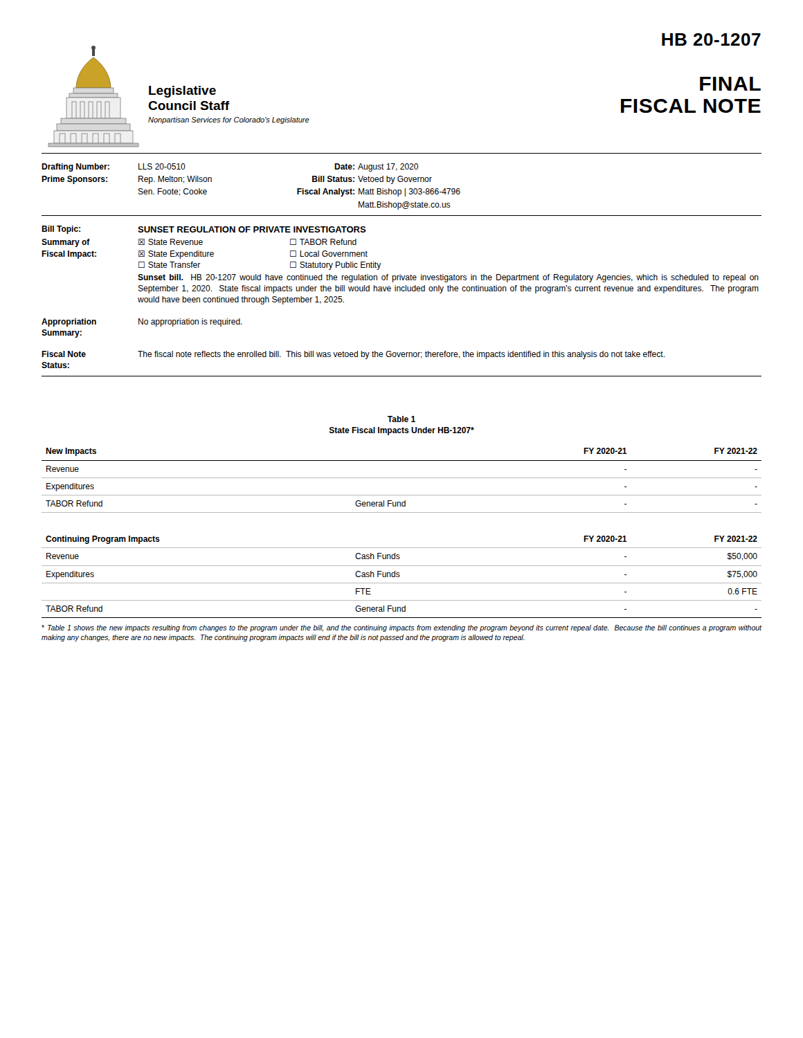HB 20-1207
Legislative
Council Staff
Nonpartisan Services for Colorado's Legislature
FINAL
FISCAL NOTE
| Drafting Number: | LLS 20-0510 | Date: | August 17, 2020 |
| Prime Sponsors: | Rep. Melton; Wilson | Bill Status: | Vetoed by Governor |
| | Sen. Foote; Cooke | Fiscal Analyst: | Matt Bishop / 303-866-4796 |
| | | | Matt.Bishop@state.co.us |
| Bill Topic: | SUNSET REGULATION OF PRIVATE INVESTIGATORS |
| Summary of Fiscal Impact: | ☒ State Revenue ☒ State Expenditure ☐ State Transfer | ☐ TABOR Refund ☐ Local Government ☐ Statutory Public Entity |
| | Sunset bill. HB 20-1207 would have continued the regulation of private investigators in the Department of Regulatory Agencies, which is scheduled to repeal on September 1, 2020. State fiscal impacts under the bill would have included only the continuation of the program's current revenue and expenditures. The program would have been continued through September 1, 2025. |
| Appropriation Summary: | No appropriation is required. |
| Fiscal Note Status: | The fiscal note reflects the enrolled bill. This bill was vetoed by the Governor; therefore, the impacts identified in this analysis do not take effect. |
Table 1
State Fiscal Impacts Under HB-1207*
| New Impacts | | FY 2020-21 | FY 2021-22 |
| --- | --- | --- | --- |
| Revenue | | - | - |
| Expenditures | | - | - |
| TABOR Refund | General Fund | - | - |
| Continuing Program Impacts | | FY 2020-21 | FY 2021-22 |
| Revenue | Cash Funds | - | $50,000 |
| Expenditures | Cash Funds | - | $75,000 |
| | FTE | - | 0.6 FTE |
| TABOR Refund | General Fund | - | - |
*Table 1 shows the new impacts resulting from changes to the program under the bill, and the continuing impacts from extending the program beyond its current repeal date. Because the bill continues a program without making any changes, there are no new impacts. The continuing program impacts will end if the bill is not passed and the program is allowed to repeal.